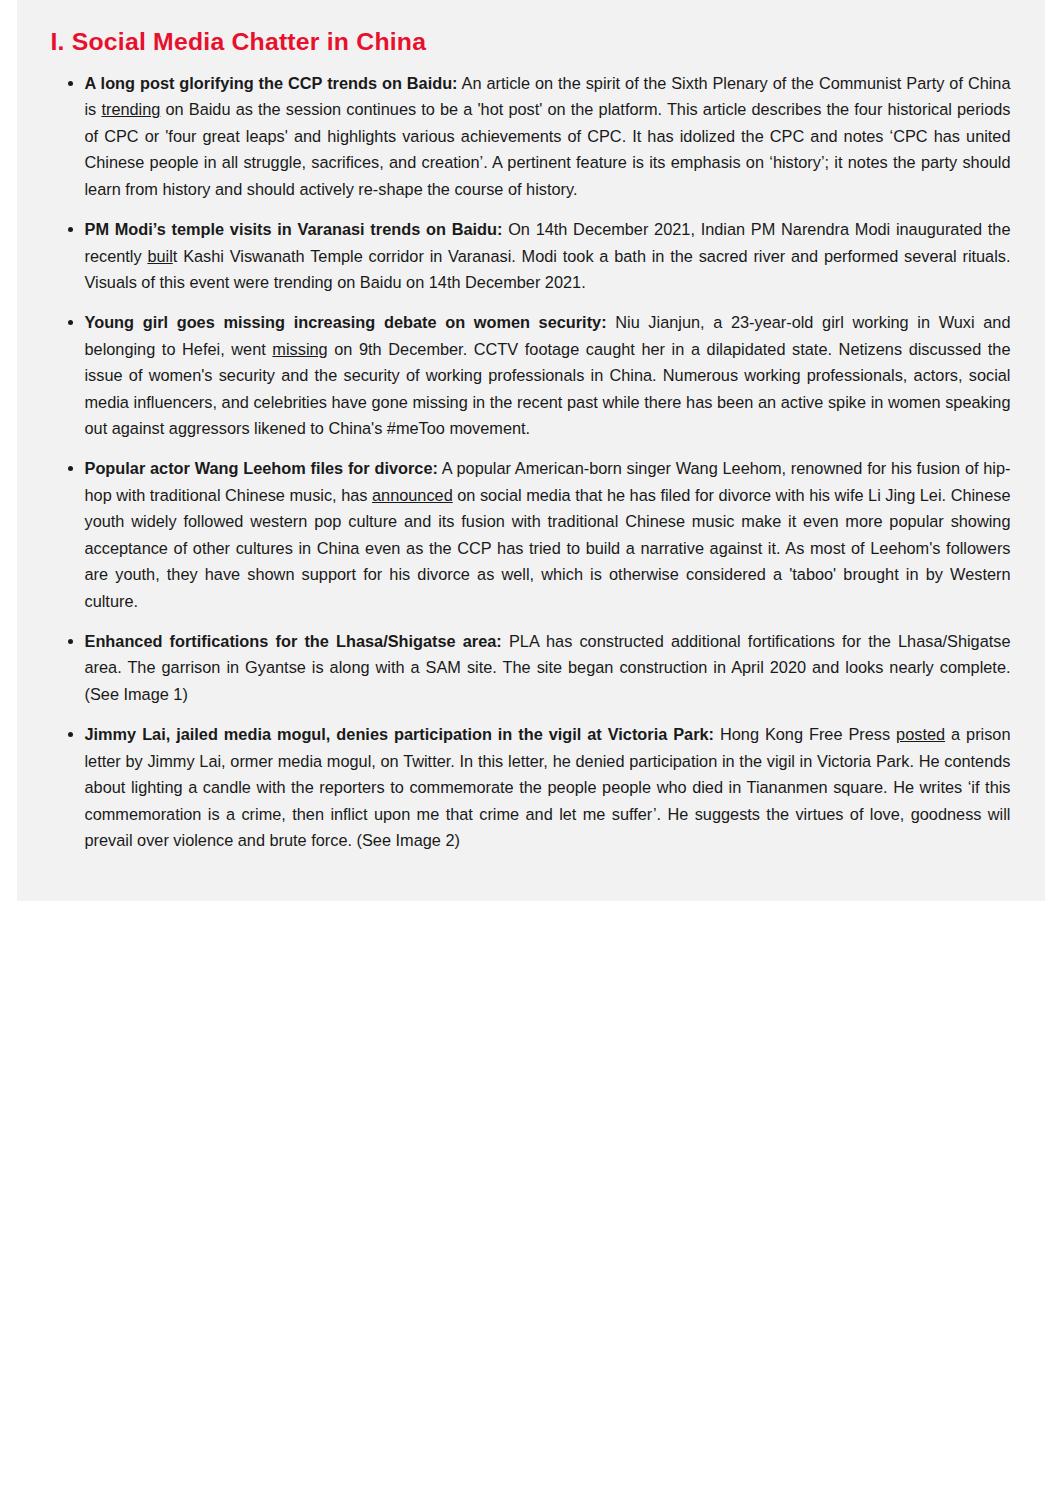I. Social Media Chatter in China
A long post glorifying the CCP trends on Baidu: An article on the spirit of the Sixth Plenary of the Communist Party of China is trending on Baidu as the session continues to be a 'hot post' on the platform. This article describes the four historical periods of CPC or 'four great leaps' and highlights various achievements of CPC. It has idolized the CPC and notes ‘CPC has united Chinese people in all struggle, sacrifices, and creation’. A pertinent feature is its emphasis on ‘history’; it notes the party should learn from history and should actively re-shape the course of history.
PM Modi’s temple visits in Varanasi trends on Baidu: On 14th December 2021, Indian PM Narendra Modi inaugurated the recently built Kashi Viswanath Temple corridor in Varanasi. Modi took a bath in the sacred river and performed several rituals. Visuals of this event were trending on Baidu on 14th December 2021.
Young girl goes missing increasing debate on women security: Niu Jianjun, a 23-year-old girl working in Wuxi and belonging to Hefei, went missing on 9th December. CCTV footage caught her in a dilapidated state. Netizens discussed the issue of women's security and the security of working professionals in China. Numerous working professionals, actors, social media influencers, and celebrities have gone missing in the recent past while there has been an active spike in women speaking out against aggressors likened to China's #meToo movement.
Popular actor Wang Leehom files for divorce: A popular American-born singer Wang Leehom, renowned for his fusion of hip-hop with traditional Chinese music, has announced on social media that he has filed for divorce with his wife Li Jing Lei. Chinese youth widely followed western pop culture and its fusion with traditional Chinese music make it even more popular showing acceptance of other cultures in China even as the CCP has tried to build a narrative against it. As most of Leehom's followers are youth, they have shown support for his divorce as well, which is otherwise considered a 'taboo' brought in by Western culture.
Enhanced fortifications for the Lhasa/Shigatse area: PLA has constructed additional fortifications for the Lhasa/Shigatse area. The garrison in Gyantse is along with a SAM site. The site began construction in April 2020 and looks nearly complete. (See Image 1)
Jimmy Lai, jailed media mogul, denies participation in the vigil at Victoria Park: Hong Kong Free Press posted a prison letter by Jimmy Lai, ormer media mogul, on Twitter. In this letter, he denied participation in the vigil in Victoria Park. He contends about lighting a candle with the reporters to commemorate the people people who died in Tiananmen square. He writes ‘if this commemoration is a crime, then inflict upon me that crime and let me suffer’. He suggests the virtues of love, goodness will prevail over violence and brute force. (See Image 2)